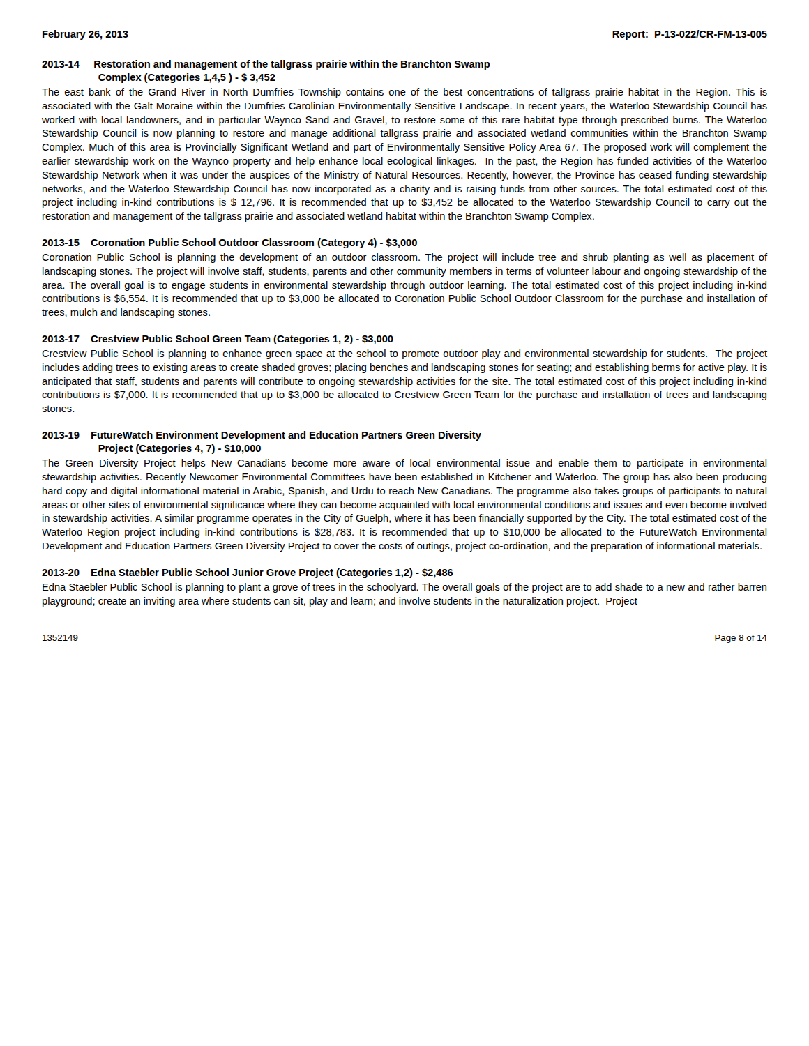February 26, 2013 Report: P-13-022/CR-FM-13-005
2013-14 Restoration and management of the tallgrass prairie within the Branchton SwampComplex (Categories 1,4,5 ) - $ 3,452
The east bank of the Grand River in North Dumfries Township contains one of the best concentrations of tallgrass prairie habitat in the Region. This is associated with the Galt Moraine within the Dumfries Carolinian Environmentally Sensitive Landscape. In recent years, the Waterloo Stewardship Council has worked with local landowners, and in particular Waynco Sand and Gravel, to restore some of this rare habitat type through prescribed burns. The Waterloo Stewardship Council is now planning to restore and manage additional tallgrass prairie and associated wetland communities within the Branchton Swamp Complex. Much of this area is Provincially Significant Wetland and part of Environmentally Sensitive Policy Area 67. The proposed work will complement the earlier stewardship work on the Waynco property and help enhance local ecological linkages. In the past, the Region has funded activities of the Waterloo Stewardship Network when it was under the auspices of the Ministry of Natural Resources. Recently, however, the Province has ceased funding stewardship networks, and the Waterloo Stewardship Council has now incorporated as a charity and is raising funds from other sources. The total estimated cost of this project including in-kind contributions is $ 12,796. It is recommended that up to $3,452 be allocated to the Waterloo Stewardship Council to carry out the restoration and management of the tallgrass prairie and associated wetland habitat within the Branchton Swamp Complex.
2013-15 Coronation Public School Outdoor Classroom (Category 4) - $3,000
Coronation Public School is planning the development of an outdoor classroom. The project will include tree and shrub planting as well as placement of landscaping stones. The project will involve staff, students, parents and other community members in terms of volunteer labour and ongoing stewardship of the area. The overall goal is to engage students in environmental stewardship through outdoor learning. The total estimated cost of this project including in-kind contributions is $6,554. It is recommended that up to $3,000 be allocated to Coronation Public School Outdoor Classroom for the purchase and installation of trees, mulch and landscaping stones.
2013-17 Crestview Public School Green Team (Categories 1, 2) - $3,000
Crestview Public School is planning to enhance green space at the school to promote outdoor play and environmental stewardship for students. The project includes adding trees to existing areas to create shaded groves; placing benches and landscaping stones for seating; and establishing berms for active play. It is anticipated that staff, students and parents will contribute to ongoing stewardship activities for the site. The total estimated cost of this project including in-kind contributions is $7,000. It is recommended that up to $3,000 be allocated to Crestview Green Team for the purchase and installation of trees and landscaping stones.
2013-19 FutureWatch Environment Development and Education Partners Green DiversityProject (Categories 4, 7) - $10,000
The Green Diversity Project helps New Canadians become more aware of local environmental issue and enable them to participate in environmental stewardship activities. Recently Newcomer Environmental Committees have been established in Kitchener and Waterloo. The group has also been producing hard copy and digital informational material in Arabic, Spanish, and Urdu to reach New Canadians. The programme also takes groups of participants to natural areas or other sites of environmental significance where they can become acquainted with local environmental conditions and issues and even become involved in stewardship activities. A similar programme operates in the City of Guelph, where it has been financially supported by the City. The total estimated cost of the Waterloo Region project including in-kind contributions is $28,783. It is recommended that up to $10,000 be allocated to the FutureWatch Environmental Development and Education Partners Green Diversity Project to cover the costs of outings, project co-ordination, and the preparation of informational materials.
2013-20 Edna Staebler Public School Junior Grove Project (Categories 1,2) - $2,486
Edna Staebler Public School is planning to plant a grove of trees in the schoolyard. The overall goals of the project are to add shade to a new and rather barren playground; create an inviting area where students can sit, play and learn; and involve students in the naturalization project. Project
1352149 Page 8 of 14